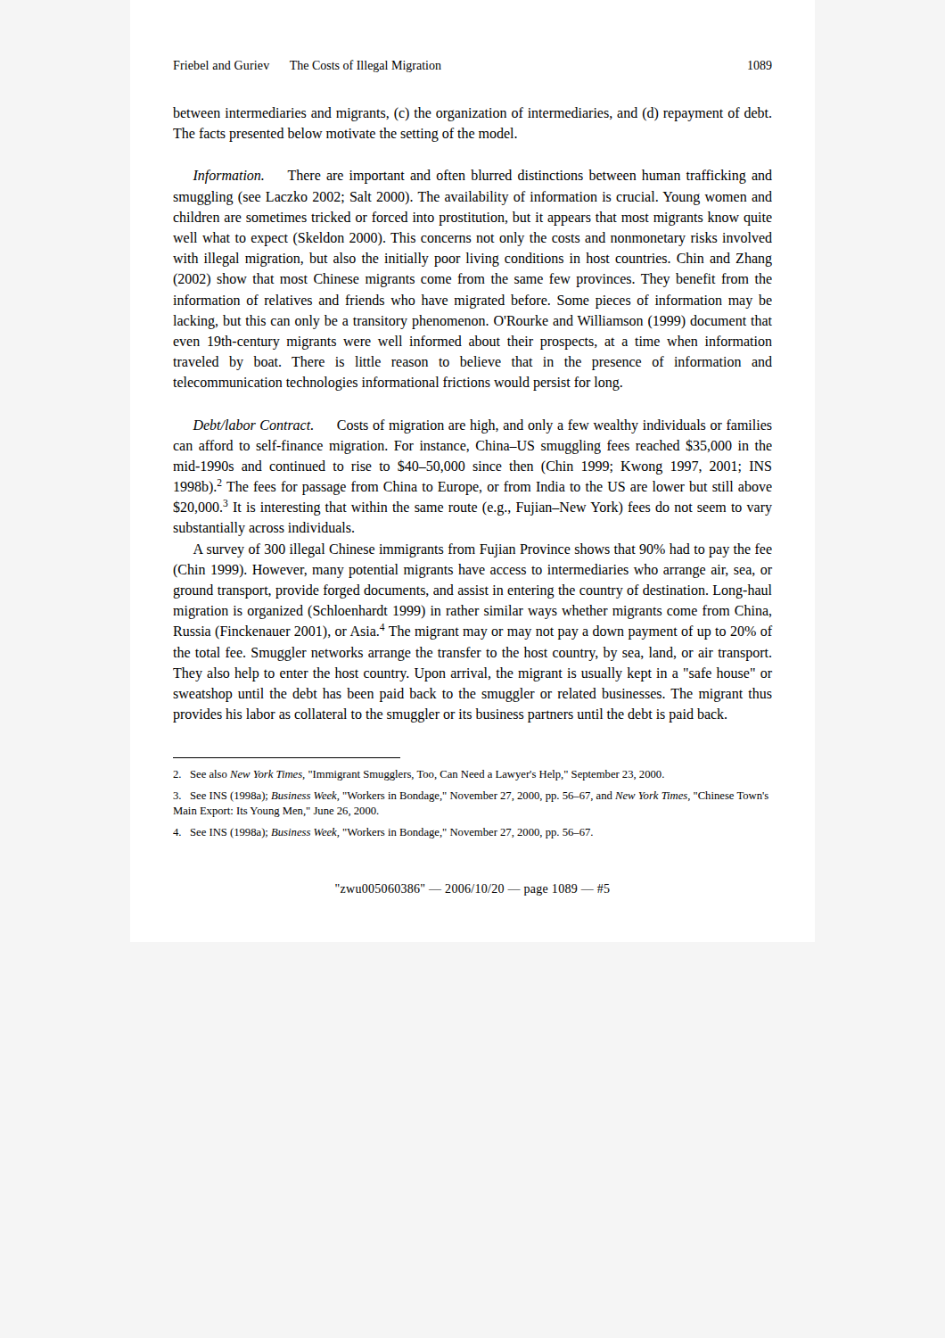Friebel and Guriev The Costs of Illegal Migration 1089
between intermediaries and migrants, (c) the organization of intermediaries, and (d) repayment of debt. The facts presented below motivate the setting of the model.
Information. There are important and often blurred distinctions between human trafficking and smuggling (see Laczko 2002; Salt 2000). The availability of information is crucial. Young women and children are sometimes tricked or forced into prostitution, but it appears that most migrants know quite well what to expect (Skeldon 2000). This concerns not only the costs and nonmonetary risks involved with illegal migration, but also the initially poor living conditions in host countries. Chin and Zhang (2002) show that most Chinese migrants come from the same few provinces. They benefit from the information of relatives and friends who have migrated before. Some pieces of information may be lacking, but this can only be a transitory phenomenon. O'Rourke and Williamson (1999) document that even 19th-century migrants were well informed about their prospects, at a time when information traveled by boat. There is little reason to believe that in the presence of information and telecommunication technologies informational frictions would persist for long.
Debt/labor Contract. Costs of migration are high, and only a few wealthy individuals or families can afford to self-finance migration. For instance, China–US smuggling fees reached $35,000 in the mid-1990s and continued to rise to $40–50,000 since then (Chin 1999; Kwong 1997, 2001; INS 1998b).2 The fees for passage from China to Europe, or from India to the US are lower but still above $20,000.3 It is interesting that within the same route (e.g., Fujian–New York) fees do not seem to vary substantially across individuals.
A survey of 300 illegal Chinese immigrants from Fujian Province shows that 90% had to pay the fee (Chin 1999). However, many potential migrants have access to intermediaries who arrange air, sea, or ground transport, provide forged documents, and assist in entering the country of destination. Long-haul migration is organized (Schloenhardt 1999) in rather similar ways whether migrants come from China, Russia (Finckenauer 2001), or Asia.4 The migrant may or may not pay a down payment of up to 20% of the total fee. Smuggler networks arrange the transfer to the host country, by sea, land, or air transport. They also help to enter the host country. Upon arrival, the migrant is usually kept in a "safe house" or sweatshop until the debt has been paid back to the smuggler or related businesses. The migrant thus provides his labor as collateral to the smuggler or its business partners until the debt is paid back.
2. See also New York Times, "Immigrant Smugglers, Too, Can Need a Lawyer's Help," September 23, 2000.
3. See INS (1998a); Business Week, "Workers in Bondage," November 27, 2000, pp. 56–67, and New York Times, "Chinese Town's Main Export: Its Young Men," June 26, 2000.
4. See INS (1998a); Business Week, "Workers in Bondage," November 27, 2000, pp. 56–67.
"zwu005060386" — 2006/10/20 — page 1089 — #5